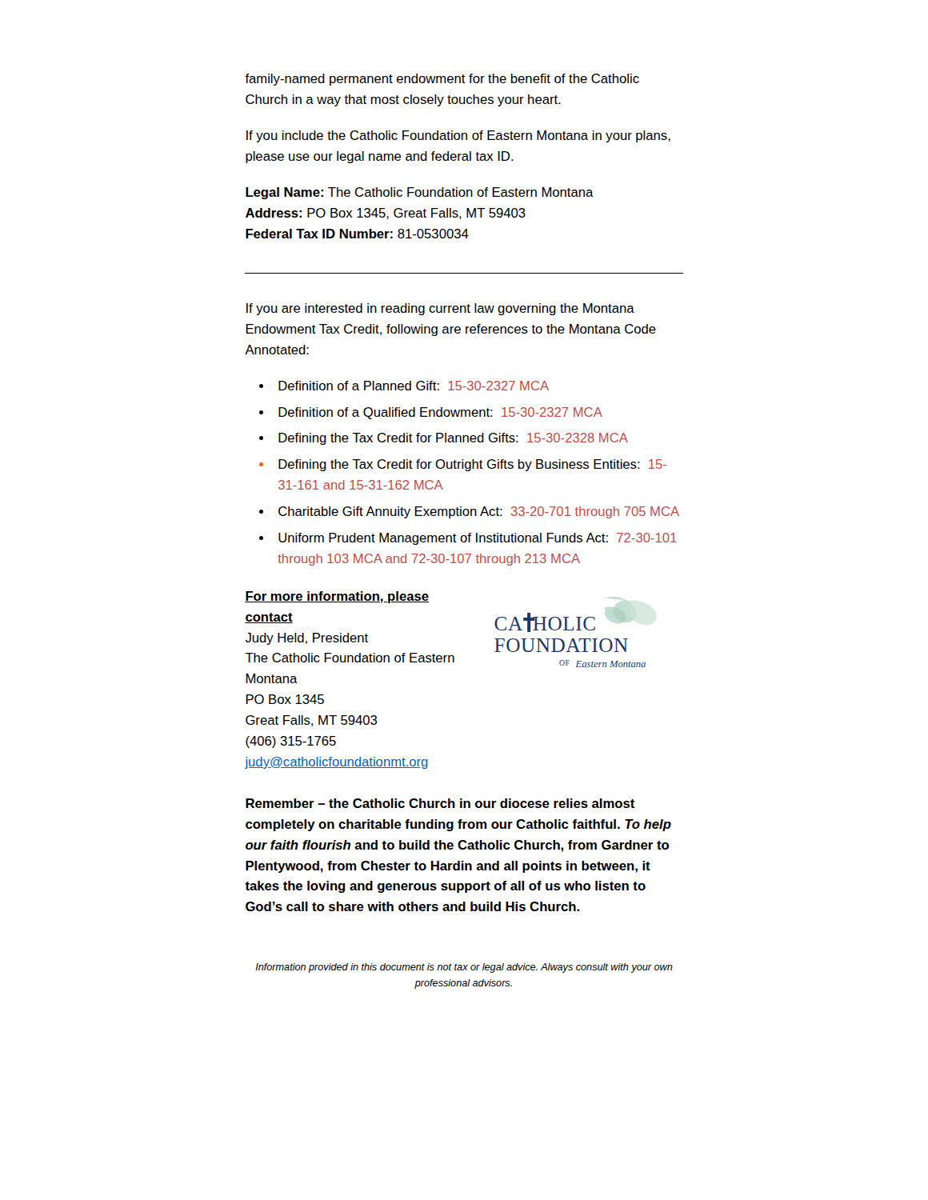family-named permanent endowment for the benefit of the Catholic Church in a way that most closely touches your heart.
If you include the Catholic Foundation of Eastern Montana in your plans, please use our legal name and federal tax ID.
Legal Name: The Catholic Foundation of Eastern Montana
Address: PO Box 1345, Great Falls, MT 59403
Federal Tax ID Number: 81-0530034
If you are interested in reading current law governing the Montana Endowment Tax Credit, following are references to the Montana Code Annotated:
Definition of a Planned Gift: 15-30-2327 MCA
Definition of a Qualified Endowment: 15-30-2327 MCA
Defining the Tax Credit for Planned Gifts: 15-30-2328 MCA
Defining the Tax Credit for Outright Gifts by Business Entities: 15-31-161 and 15-31-162 MCA
Charitable Gift Annuity Exemption Act: 33-20-701 through 705 MCA
Uniform Prudent Management of Institutional Funds Act: 72-30-101 through 103 MCA and 72-30-107 through 213 MCA
For more information, please contact
Judy Held, President
The Catholic Foundation of Eastern Montana
PO Box 1345
Great Falls, MT 59403
(406) 315-1765
judy@catholicfoundationmt.org
CA HOLIC FOUNDATION OF Eastern Montana
Remember – the Catholic Church in our diocese relies almost completely on charitable funding from our Catholic faithful. To help our faith flourish and to build the Catholic Church, from Gardner to Plentywood, from Chester to Hardin and all points in between, it takes the loving and generous support of all of us who listen to God’s call to share with others and build His Church.
Information provided in this document is not tax or legal advice. Always consult with your own professional advisors.